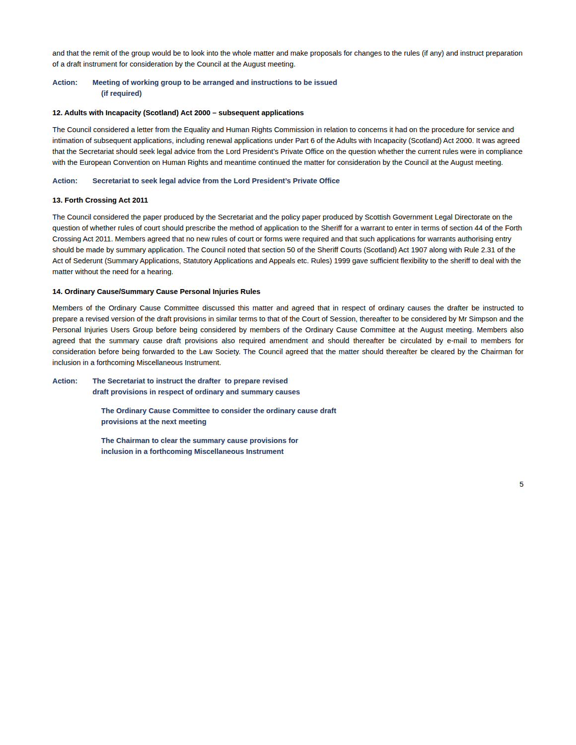and that the remit of the group would be to look into the whole matter and make proposals for changes to the rules (if any) and instruct preparation of a draft instrument for consideration by the Council at the August meeting.
| Action: | Meeting of working group to be arranged and instructions to be issued (if required) |
12. Adults with Incapacity (Scotland) Act 2000 – subsequent applications
The Council considered a letter from the Equality and Human Rights Commission in relation to concerns it had on the procedure for service and intimation of subsequent applications, including renewal applications under Part 6 of the Adults with Incapacity (Scotland) Act 2000. It was agreed that the Secretariat should seek legal advice from the Lord President’s Private Office on the question whether the current rules were in compliance with the European Convention on Human Rights and meantime continued the matter for consideration by the Council at the August meeting.
| Action: | Secretariat to seek legal advice from the Lord President’s Private Office |
13. Forth Crossing Act 2011
The Council considered the paper produced by the Secretariat and the policy paper produced by Scottish Government Legal Directorate on the question of whether rules of court should prescribe the method of application to the Sheriff for a warrant to enter in terms of section 44 of the Forth Crossing Act 2011. Members agreed that no new rules of court or forms were required and that such applications for warrants authorising entry should be made by summary application. The Council noted that section 50 of the Sheriff Courts (Scotland) Act 1907 along with Rule 2.31 of the Act of Sederunt (Summary Applications, Statutory Applications and Appeals etc. Rules) 1999 gave sufficient flexibility to the sheriff to deal with the matter without the need for a hearing.
14. Ordinary Cause/Summary Cause Personal Injuries Rules
Members of the Ordinary Cause Committee discussed this matter and agreed that in respect of ordinary causes the drafter be instructed to prepare a revised version of the draft provisions in similar terms to that of the Court of Session, thereafter to be considered by Mr Simpson and the Personal Injuries Users Group before being considered by members of the Ordinary Cause Committee at the August meeting. Members also agreed that the summary cause draft provisions also required amendment and should thereafter be circulated by e-mail to members for consideration before being forwarded to the Law Society. The Council agreed that the matter should thereafter be cleared by the Chairman for inclusion in a forthcoming Miscellaneous Instrument.
| Action: | The Secretariat to instruct the drafter to prepare revised draft provisions in respect of ordinary and summary causes The Ordinary Cause Committee to consider the ordinary cause draft provisions at the next meeting The Chairman to clear the summary cause provisions for inclusion in a forthcoming Miscellaneous Instrument |
5